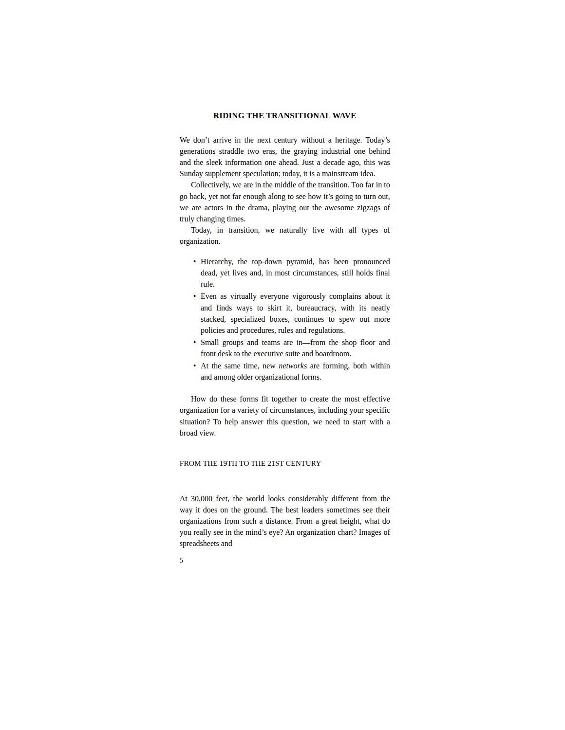RIDING THE TRANSITIONAL WAVE
We don’t arrive in the next century without a heritage. Today’s genera­tions straddle two eras, the graying industrial one behind and the sleek information one ahead. Just a decade ago, this was Sunday supplement speculation; today, it is a mainstream idea.
Collectively, we are in the middle of the transition. Too far in to go back, yet not far enough along to see how it’s going to turn out, we are actors in the drama, playing out the awesome zigzags of truly changing times.
Today, in transition, we naturally live with all types of organization.
Hierarchy, the top-down pyramid, has been pronounced dead, yet lives and, in most circumstances, still holds final rule.
Even as virtually everyone vigorously complains about it and finds ways to skirt it, bureaucracy, with its neatly stacked, specialized boxes, continues to spew out more policies and procedures, rules and regulations.
Small groups and teams are in—from the shop floor and front desk to the executive suite and boardroom.
At the same time, new networks are forming, both within and among older organizational forms.
How do these forms fit together to create the most effective organi­zation for a variety of circumstances, including your specific situation? To help answer this question, we need to start with a broad view.
From the 19th to the 21st Century
At 30,000 feet, the world looks considerably different from the way it does on the ground. The best leaders sometimes see their organizations from such a distance. From a great height, what do you really see in the mind’s eye? An organization chart? Images of spreadsheets and
5